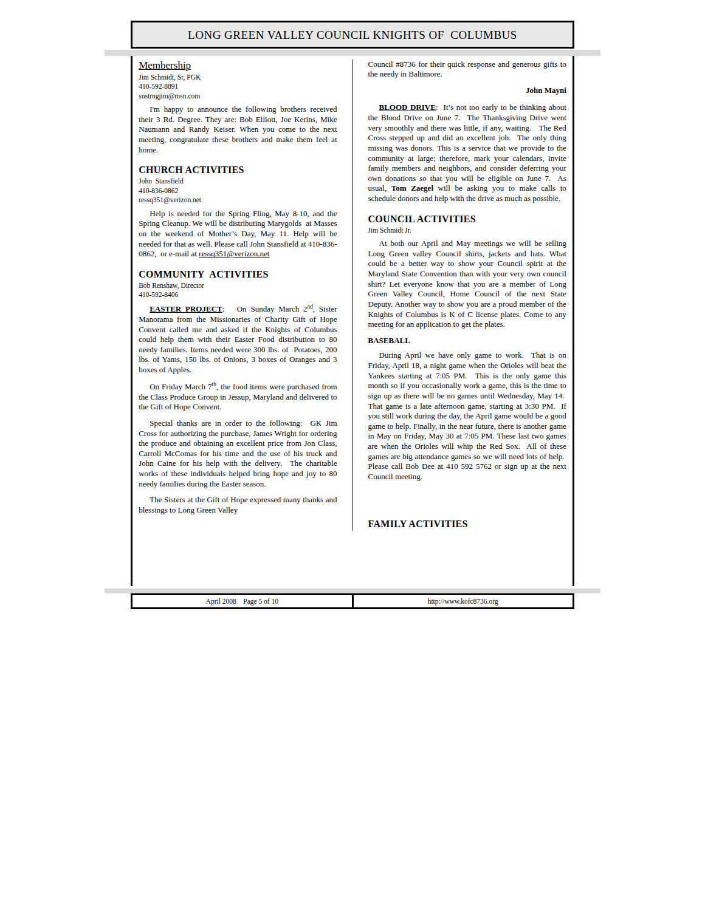LONG GREEN VALLEY COUNCIL KNIGHTS OF COLUMBUS
Membership
Jim Schmidt, Sr, PGK
410-592-8891
snstrngjim@msn.com
I'm happy to announce the following brothers received their 3 Rd. Degree. They are: Bob Elliott, Joe Kerins, Mike Naumann and Randy Keiser. When you come to the next meeting, congratulate these brothers and make them feel at home.
CHURCH ACTIVITIES
John Stansfield
410-836-0862
ressq351@verizon.net
Help is needed for the Spring Fling, May 8-10, and the Spring Cleanup. We will be distributing Marygolds at Masses on the weekend of Mother’s Day, May 11. Help will be needed for that as well. Please call John Stansfield at 410-836-0862, or e-mail at ressq351@verizon.net
COMMUNITY ACTIVITIES
Bob Renshaw, Director
410-592-8406
EASTER PROJECT: On Sunday March 2nd, Sister Manorama from the Missionaries of Charity Gift of Hope Convent called me and asked if the Knights of Columbus could help them with their Easter Food distribution to 80 needy families. Items needed were 300 lbs. of Potatoes, 200 lbs. of Yams, 150 lbs. of Onions, 3 boxes of Oranges and 3 boxes of Apples.
On Friday March 7th, the food items were purchased from the Class Produce Group in Jessup, Maryland and delivered to the Gift of Hope Convent.
Special thanks are in order to the following: GK Jim Cross for authorizing the purchase, James Wright for ordering the produce and obtaining an excellent price from Jon Class, Carroll McComas for his time and the use of his truck and John Caine for his help with the delivery. The charitable works of these individuals helped bring hope and joy to 80 needy families during the Easter season.
The Sisters at the Gift of Hope expressed many thanks and blessings to Long Green Valley
Council #8736 for their quick response and generous gifts to the needy in Baltimore.
John Mayni
BLOOD DRIVE: It’s not too early to be thinking about the Blood Drive on June 7. The Thanksgiving Drive went very smoothly and there was little, if any, waiting. The Red Cross stepped up and did an excellent job. The only thing missing was donors. This is a service that we provide to the community at large; therefore, mark your calendars, invite family members and neighbors, and consider deferring your own donations so that you will be eligible on June 7. As usual, Tom Zaegel will be asking you to make calls to schedule donors and help with the drive as much as possible.
COUNCIL ACTIVITIES
Jim Schmidt Jr.
At both our April and May meetings we will be selling Long Green valley Council shirts, jackets and hats. What could be a better way to show your Council spirit at the Maryland State Convention than with your very own council shirt? Let everyone know that you are a member of Long Green Valley Council, Home Council of the next State Deputy. Another way to show you are a proud member of the Knights of Columbus is K of C license plates. Come to any meeting for an application to get the plates.
BASEBALL
During April we have only game to work. That is on Friday, April 18, a night game when the Orioles will beat the Yankees starting at 7:05 PM. This is the only game this month so if you occasionally work a game, this is the time to sign up as there will be no games until Wednesday, May 14. That game is a late afternoon game, starting at 3:30 PM. If you still work during the day, the April game would be a good game to help. Finally, in the near future, there is another game in May on Friday, May 30 at 7:05 PM. These last two games are when the Orioles will whip the Red Sox. All of these games are big attendance games so we will need lots of help. Please call Bob Dee at 410 592 5762 or sign up at the next Council meeting.
FAMILY ACTIVITIES
April 2008 Page 5 of 10
http://www.kofc8736.org